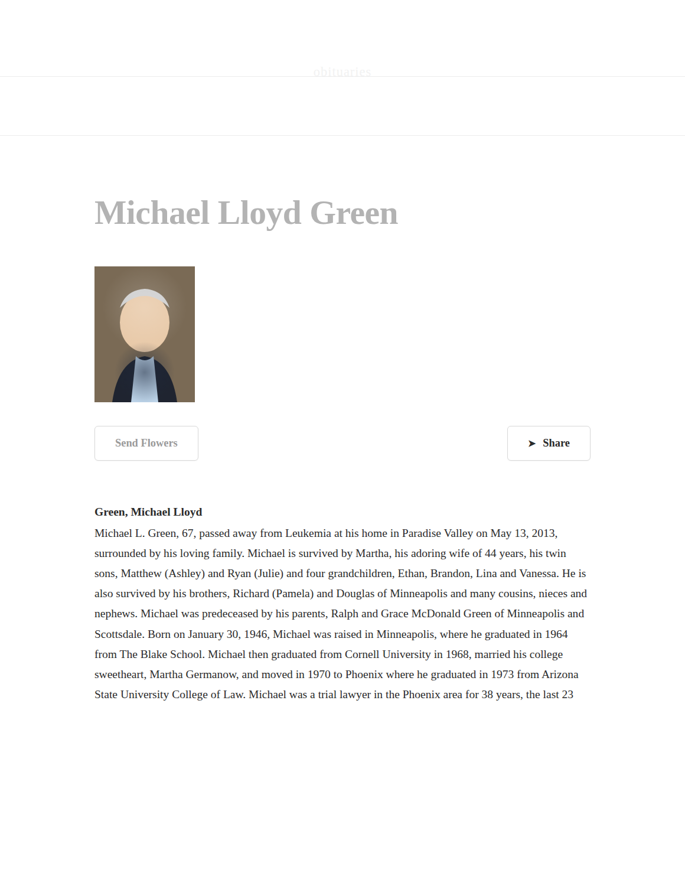obituaries
Michael Lloyd Green
Send Flowers ➤Share
Green, Michael Lloyd Michael L. Green, 67, passed away from Leukemia at his home in Paradise Valley on May 13, 2013, surrounded by his loving family. Michael is survived by Martha, his adoring wife of 44 years, his twin sons, Matthew (Ashley) and Ryan (Julie) and four grandchildren, Ethan, Brandon, Lina and Vanessa. He is also survived by his brothers, Richard (Pamela) and Douglas of Minneapolis and many cousins, nieces and nephews. Michael was predeceased by his parents, Ralph and Grace McDonald Green of Minneapolis and Scottsdale. Born on January 30, 1946, Michael was raised in Minneapolis, where he graduated in 1964 from The Blake School. Michael then graduated from Cornell University in 1968, married his college sweetheart, Martha Germanow, and moved in 1970 to Phoenix where he graduated in 1973 from Arizona State University College of Law. Michael was a trial lawyer in the Phoenix area for 38 years, the last 23